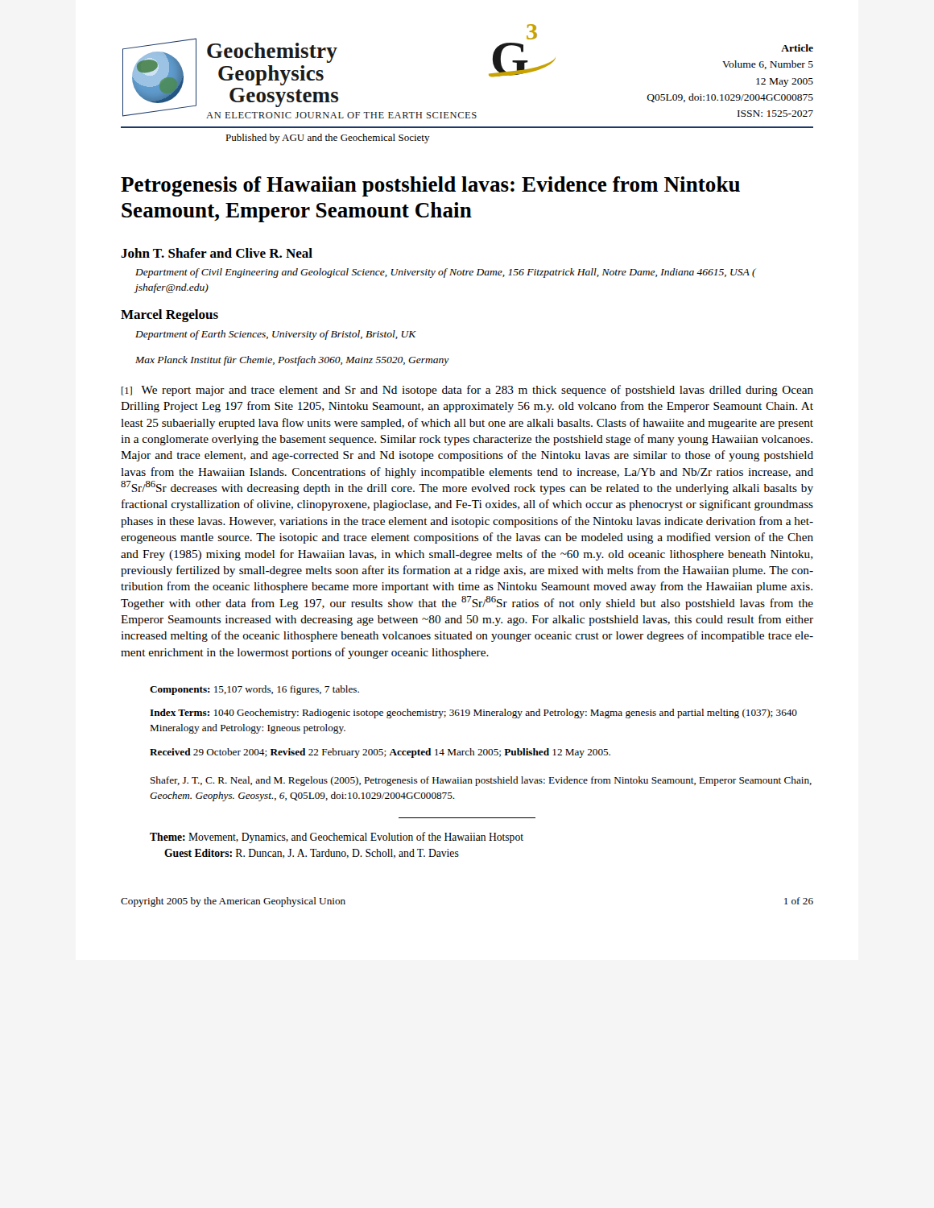Geochemistry
Geophysics
Geosystems
AN ELECTRONIC JOURNAL OF THE EARTH SCIENCES
G3
Article
Volume 6, Number 5
12 May 2005
Q05L09, doi:10.1029/2004GC000875
ISSN: 1525-2027
Published by AGU and the Geochemical Society
Petrogenesis of Hawaiian postshield lavas: Evidence from Nintoku Seamount, Emperor Seamount Chain
John T. Shafer and Clive R. Neal
Department of Civil Engineering and Geological Science, University of Notre Dame, 156 Fitzpatrick Hall, Notre Dame, Indiana 46615, USA ( jshafer@nd.edu)
Marcel Regelous
Department of Earth Sciences, University of Bristol, Bristol, UK
Max Planck Institut für Chemie, Postfach 3060, Mainz 55020, Germany
[1] We report major and trace element and Sr and Nd isotope data for a 283 m thick sequence of postshield lavas drilled during Ocean Drilling Project Leg 197 from Site 1205, Nintoku Seamount, an approximately 56 m.y. old volcano from the Emperor Seamount Chain. At least 25 subaerially erupted lava flow units were sampled, of which all but one are alkali basalts. Clasts of hawaiite and mugearite are present in a conglomerate overlying the basement sequence. Similar rock types characterize the postshield stage of many young Hawaiian volcanoes. Major and trace element, and age-corrected Sr and Nd isotope compositions of the Nintoku lavas are similar to those of young postshield lavas from the Hawaiian Islands. Concentrations of highly incompatible elements tend to increase, La/Yb and Nb/Zr ratios increase, and 87Sr/86Sr decreases with decreasing depth in the drill core. The more evolved rock types can be related to the underlying alkali basalts by fractional crystallization of olivine, clinopyroxene, plagioclase, and Fe-Ti oxides, all of which occur as phenocryst or significant groundmass phases in these lavas. However, variations in the trace element and isotopic compositions of the Nintoku lavas indicate derivation from a heterogeneous mantle source. The isotopic and trace element compositions of the lavas can be modeled using a modified version of the Chen and Frey (1985) mixing model for Hawaiian lavas, in which small-degree melts of the ~60 m.y. old oceanic lithosphere beneath Nintoku, previously fertilized by small-degree melts soon after its formation at a ridge axis, are mixed with melts from the Hawaiian plume. The contribution from the oceanic lithosphere became more important with time as Nintoku Seamount moved away from the Hawaiian plume axis. Together with other data from Leg 197, our results show that the 87Sr/86Sr ratios of not only shield but also postshield lavas from the Emperor Seamounts increased with decreasing age between ~80 and 50 m.y. ago. For alkalic postshield lavas, this could result from either increased melting of the oceanic lithosphere beneath volcanoes situated on younger oceanic crust or lower degrees of incompatible trace element enrichment in the lowermost portions of younger oceanic lithosphere.
Components: 15,107 words, 16 figures, 7 tables.
Index Terms: 1040 Geochemistry: Radiogenic isotope geochemistry; 3619 Mineralogy and Petrology: Magma genesis and partial melting (1037); 3640 Mineralogy and Petrology: Igneous petrology.
Received 29 October 2004; Revised 22 February 2005; Accepted 14 March 2005; Published 12 May 2005.
Shafer, J. T., C. R. Neal, and M. Regelous (2005), Petrogenesis of Hawaiian postshield lavas: Evidence from Nintoku Seamount, Emperor Seamount Chain, Geochem. Geophys. Geosyst., 6, Q05L09, doi:10.1029/2004GC000875.
Theme: Movement, Dynamics, and Geochemical Evolution of the Hawaiian Hotspot
Guest Editors: R. Duncan, J. A. Tarduno, D. Scholl, and T. Davies
Copyright 2005 by the American Geophysical Union
1 of 26